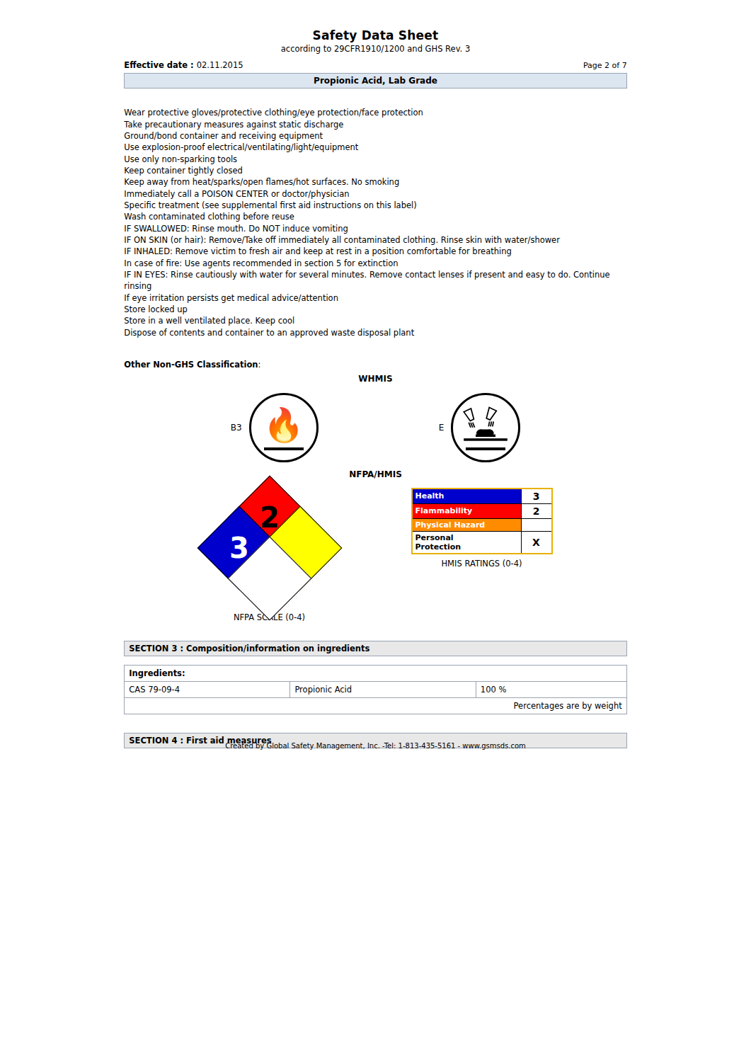Safety Data Sheet
according to 29CFR1910/1200 and GHS Rev. 3
Effective date : 02.11.2015
Page 2 of 7
Propionic Acid, Lab Grade
Wear protective gloves/protective clothing/eye protection/face protection
Take precautionary measures against static discharge
Ground/bond container and receiving equipment
Use explosion-proof electrical/ventilating/light/equipment
Use only non-sparking tools
Keep container tightly closed
Keep away from heat/sparks/open flames/hot surfaces. No smoking
Immediately call a POISON CENTER or doctor/physician
Specific treatment (see supplemental first aid instructions on this label)
Wash contaminated clothing before reuse
IF SWALLOWED: Rinse mouth. Do NOT induce vomiting
IF ON SKIN (or hair): Remove/Take off immediately all contaminated clothing. Rinse skin with water/shower
IF INHALED: Remove victim to fresh air and keep at rest in a position comfortable for breathing
In case of fire: Use agents recommended in section 5 for extinction
IF IN EYES: Rinse cautiously with water for several minutes. Remove contact lenses if present and easy to do. Continue rinsing
If eye irritation persists get medical advice/attention
Store locked up
Store in a well ventilated place. Keep cool
Dispose of contents and container to an approved waste disposal plant
Other Non-GHS Classification:
WHMIS
B3
🔥
E
NFPA/HMIS
2
3
NFPA SCALE (0-4)
| Health | 3 |
| Flammability | 2 |
| Physical Hazard | |
| Personal Protection | X |
HMIS RATINGS (0-4)
SECTION 3 : Composition/information on ingredients
| Ingredients: |
| CAS 79-09-4 | Propionic Acid | 100 % |
| Percentages are by weight |
SECTION 4 : First aid measures
Created by Global Safety Management, Inc. -Tel: 1-813-435-5161 - www.gsmsds.com